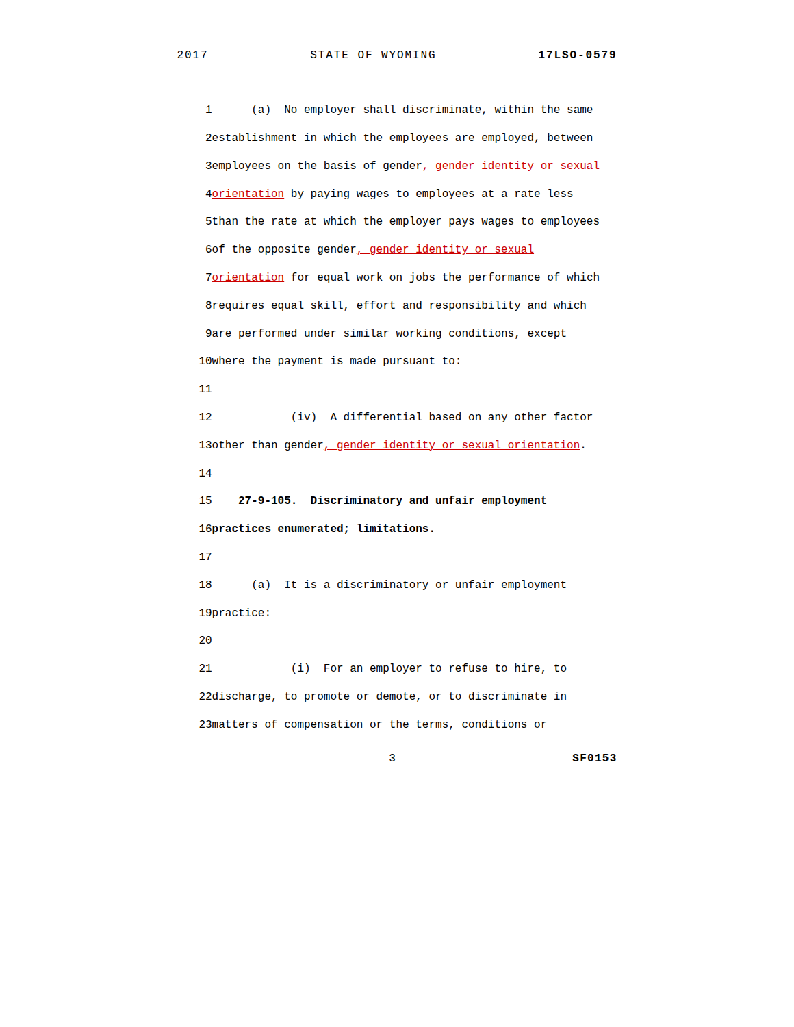2017 STATE OF WYOMING 17LSO-0579
| 1 | (a) No employer shall discriminate, within the same |
| 2 | establishment in which the employees are employed, between |
| 3 | employees on the basis of gender , gender identity or sexual |
| 4 | orientation by paying wages to employees at a rate less |
| 5 | than the rate at which the employer pays wages to employees |
| 6 | of the opposite gender , gender identity or sexual |
| 7 | orientation for equal work on jobs the performance of which |
| 8 | requires equal skill, effort and responsibility and which |
| 9 | are performed under similar working conditions, except |
| 10 | where the payment is made pursuant to: |
| 11 | |
| 12 | (iv) A differential based on any other factor |
| 13 | other than gender , gender identity or sexual orientation . |
| 14 | |
| 15 | 27-9-105. Discriminatory and unfair employment |
| 16 | practices enumerated; limitations. |
| 17 | |
| 18 | (a) It is a discriminatory or unfair employment |
| 19 | practice: |
| 20 | |
| 21 | (i) For an employer to refuse to hire, to |
| 22 | discharge, to promote or demote, or to discriminate in |
| 23 | matters of compensation or the terms, conditions or |
3 SF0153